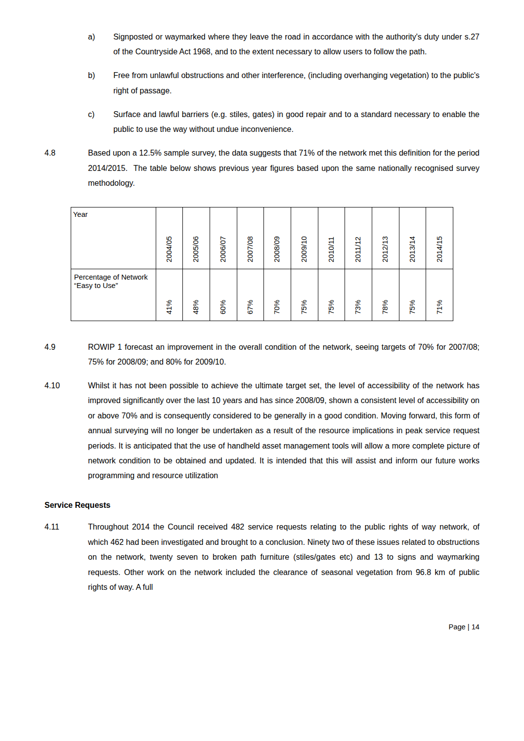Signposted or waymarked where they leave the road in accordance with the authority's duty under s.27 of the Countryside Act 1968, and to the extent necessary to allow users to follow the path.
Free from unlawful obstructions and other interference, (including overhanging vegetation) to the public's right of passage.
Surface and lawful barriers (e.g. stiles, gates) in good repair and to a standard necessary to enable the public to use the way without undue inconvenience.
4.8 Based upon a 12.5% sample survey, the data suggests that 71% of the network met this definition for the period 2014/2015. The table below shows previous year figures based upon the same nationally recognised survey methodology.
| Year | 2004/05 | 2005/06 | 2006/07 | 2007/08 | 2008/09 | 2009/10 | 2010/11 | 2011/12 | 2012/13 | 2013/14 | 2014/15 |
| --- | --- | --- | --- | --- | --- | --- | --- | --- | --- | --- | --- |
| Percentage of Network “Easy to Use” | 41% | 48% | 60% | 67% | 70% | 75% | 75% | 73% | 78% | 75% | 71% |
4.9 ROWIP 1 forecast an improvement in the overall condition of the network, seeing targets of 70% for 2007/08; 75% for 2008/09; and 80% for 2009/10.
4.10 Whilst it has not been possible to achieve the ultimate target set, the level of accessibility of the network has improved significantly over the last 10 years and has since 2008/09, shown a consistent level of accessibility on or above 70% and is consequently considered to be generally in a good condition. Moving forward, this form of annual surveying will no longer be undertaken as a result of the resource implications in peak service request periods. It is anticipated that the use of handheld asset management tools will allow a more complete picture of network condition to be obtained and updated. It is intended that this will assist and inform our future works programming and resource utilization
Service Requests
4.11 Throughout 2014 the Council received 482 service requests relating to the public rights of way network, of which 462 had been investigated and brought to a conclusion. Ninety two of these issues related to obstructions on the network, twenty seven to broken path furniture (stiles/gates etc) and 13 to signs and waymarking requests. Other work on the network included the clearance of seasonal vegetation from 96.8 km of public rights of way. A full
Page | 14